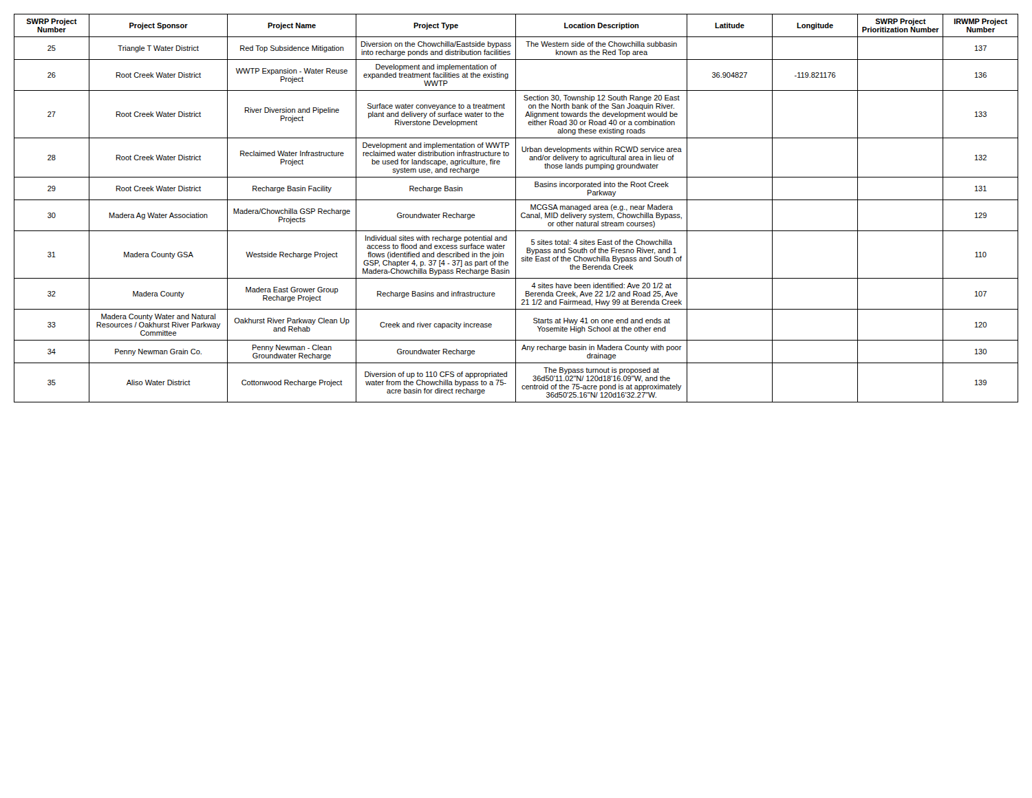| SWRP Project Number | Project Sponsor | Project Name | Project Type | Location Description | Latitude | Longitude | SWRP Project Prioritization Number | IRWMP Project Number |
| --- | --- | --- | --- | --- | --- | --- | --- | --- |
| 25 | Triangle T Water District | Red Top Subsidence Mitigation | Diversion on the Chowchilla/Eastside bypass into recharge ponds and distribution facilities | The Western side of the Chowchilla subbasin known as the Red Top area | | | | 137 |
| 26 | Root Creek Water District | WWTP Expansion - Water Reuse Project | Development and implementation of expanded treatment facilities at the existing WWTP | | 36.904827 | -119.821176 | | 136 |
| 27 | Root Creek Water District | River Diversion and Pipeline Project | Surface water conveyance to a treatment plant and delivery of surface water to the Riverstone Development | Section 30, Township 12 South Range 20 East on the North bank of the San Joaquin River. Alignment towards the development would be either Road 30 or Road 40 or a combination along these existing roads | | | | 133 |
| 28 | Root Creek Water District | Reclaimed Water Infrastructure Project | Development and implementation of WWTP reclaimed water distribution infrastructure to be used for landscape, agriculture, fire system use, and recharge | Urban developments within RCWD service area and/or delivery to agricultural area in lieu of those lands pumping groundwater | | | | 132 |
| 29 | Root Creek Water District | Recharge Basin Facility | Recharge Basin | Basins incorporated into the Root Creek Parkway | | | | 131 |
| 30 | Madera Ag Water Association | Madera/Chowchilla GSP Recharge Projects | Groundwater Recharge | MCGSA managed area (e.g., near Madera Canal, MID delivery system, Chowchilla Bypass, or other natural stream courses) | | | | 129 |
| 31 | Madera County GSA | Westside Recharge Project | Individual sites with recharge potential and access to flood and excess surface water flows (identified and described in the join GSP, Chapter 4, p. 37 [4 - 37] as part of the Madera-Chowchilla Bypass Recharge Basin | 5 sites total: 4 sites East of the Chowchilla Bypass and South of the Fresno River, and 1 site East of the Chowchilla Bypass and South of the Berenda Creek | | | | 110 |
| 32 | Madera County | Madera East Grower Group Recharge Project | Recharge Basins and infrastructure | 4 sites have been identified: Ave 20 1/2 at Berenda Creek, Ave 22 1/2 and Road 25, Ave 21 1/2 and Fairmead, Hwy 99 at Berenda Creek | | | | 107 |
| 33 | Madera County Water and Natural Resources / Oakhurst River Parkway Committee | Oakhurst River Parkway Clean Up and Rehab | Creek and river capacity increase | Starts at Hwy 41 on one end and ends at Yosemite High School at the other end | | | | 120 |
| 34 | Penny Newman Grain Co. | Penny Newman - Clean Groundwater Recharge | Groundwater Recharge | Any recharge basin in Madera County with poor drainage | | | | 130 |
| 35 | Aliso Water District | Cottonwood Recharge Project | Diversion of up to 110 CFS of appropriated water from the Chowchilla bypass to a 75-acre basin for direct recharge | The Bypass turnout is proposed at 36d50'11.02"N/ 120d18'16.09"W, and the centroid of the 75-acre pond is at approximately 36d50'25.16"N/ 120d16'32.27"W. | | | | 139 |